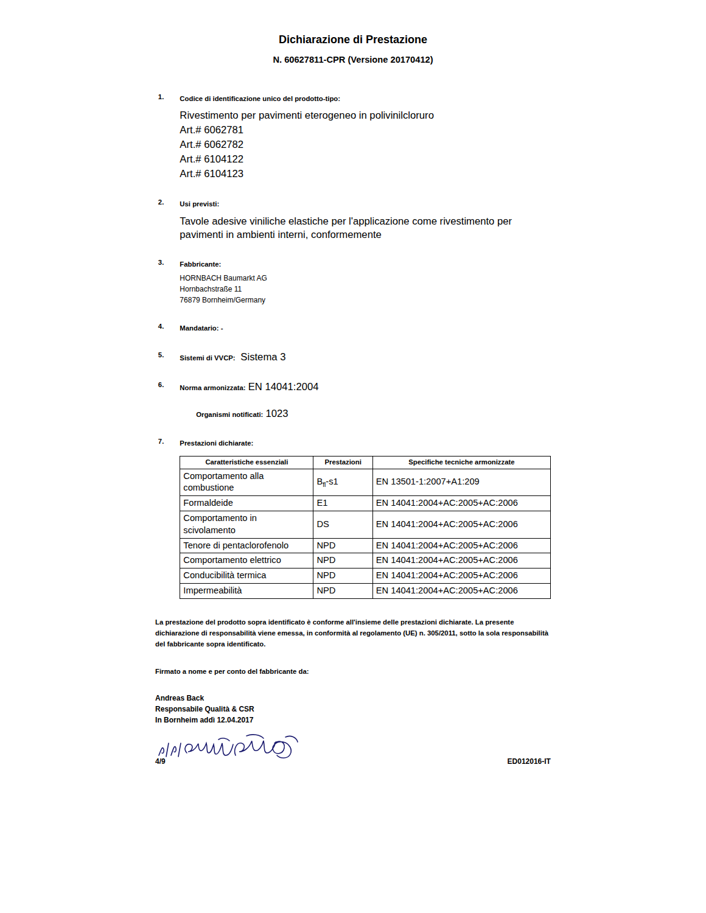Dichiarazione di Prestazione
N. 60627811-CPR (Versione 20170412)
Codice di identificazione unico del prodotto-tipo:
Rivestimento per pavimenti eterogeneo in polivinilcloruro
Art.# 6062781
Art.# 6062782
Art.# 6104122
Art.# 6104123
Usi previsti:
Tavole adesive viniliche elastiche per l'applicazione come rivestimento per pavimenti in ambienti interni, conformemente
Fabbricante:
HORNBACH Baumarkt AG
Hornbachstraße 11
76879 Bornheim/Germany
Mandatario: -
Sistemi di VVCP: Sistema 3
Norma armonizzata: EN 14041:2004
Organismi notificati: 1023
Prestazioni dichiarate:
| Caratteristiche essenziali | Prestazioni | Specifiche tecniche armonizzate |
| --- | --- | --- |
| Comportamento alla combustione | B fl -s1 | EN 13501-1:2007+A1:209 |
| Formaldeide | E1 | EN 14041:2004+AC:2005+AC:2006 |
| Comportamento in scivolamento | DS | EN 14041:2004+AC:2005+AC:2006 |
| Tenore di pentaclorofenolo | NPD | EN 14041:2004+AC:2005+AC:2006 |
| Comportamento elettrico | NPD | EN 14041:2004+AC:2005+AC:2006 |
| Conducibilità termica | NPD | EN 14041:2004+AC:2005+AC:2006 |
| Impermeabilità | NPD | EN 14041:2004+AC:2005+AC:2006 |
La prestazione del prodotto sopra identificato è conforme all'insieme delle prestazioni dichiarate. La presente dichiarazione di responsabilità viene emessa, in conformità al regolamento (UE) n. 305/2011, sotto la sola responsabilità del fabbricante sopra identificato.
Firmato a nome e per conto del fabbricante da:
Andreas Back
Responsabile Qualità & CSR
In Bornheim addì 12.04.2017
4/9 ED012016-IT